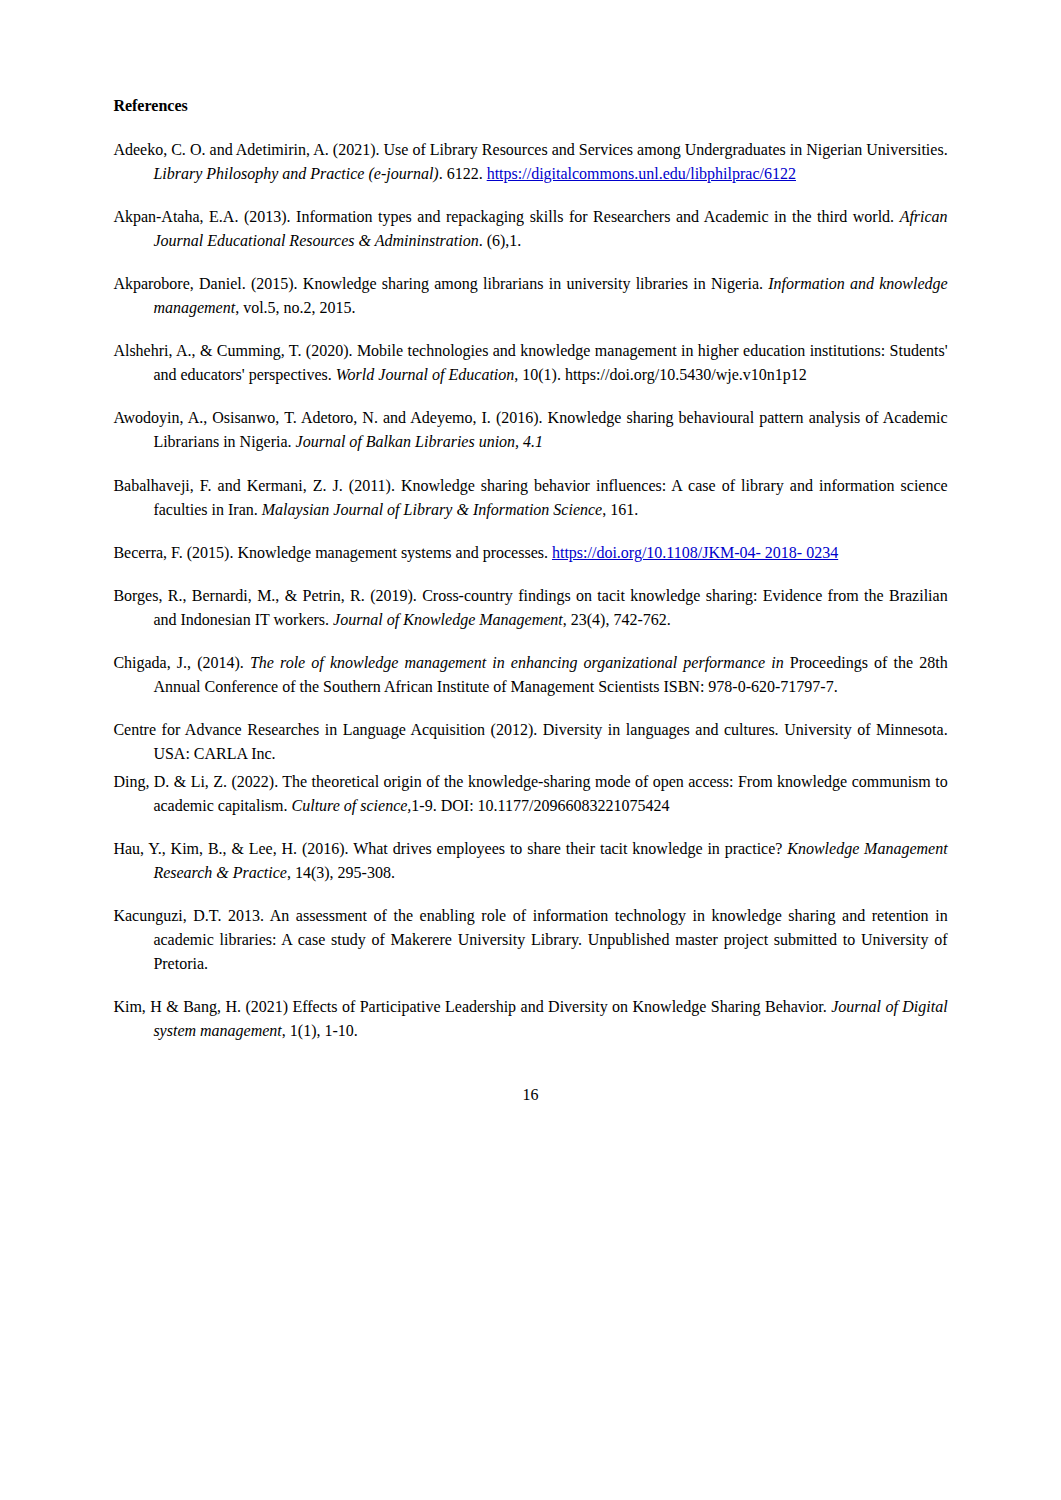References
Adeeko, C. O. and Adetimirin, A. (2021). Use of Library Resources and Services among Undergraduates in Nigerian Universities. Library Philosophy and Practice (e-journal). 6122. https://digitalcommons.unl.edu/libphilprac/6122
Akpan-Ataha, E.A. (2013). Information types and repackaging skills for Researchers and Academic in the third world. African Journal Educational Resources & Admininstration. (6),1.
Akparobore, Daniel. (2015). Knowledge sharing among librarians in university libraries in Nigeria. Information and knowledge management, vol.5, no.2, 2015.
Alshehri, A., & Cumming, T. (2020). Mobile technologies and knowledge management in higher education institutions: Students' and educators' perspectives. World Journal of Education, 10(1). https://doi.org/10.5430/wje.v10n1p12
Awodoyin, A., Osisanwo, T. Adetoro, N. and Adeyemo, I. (2016). Knowledge sharing behavioural pattern analysis of Academic Librarians in Nigeria. Journal of Balkan Libraries union, 4.1
Babalhaveji, F. and Kermani, Z. J. (2011). Knowledge sharing behavior influences: A case of library and information science faculties in Iran. Malaysian Journal of Library & Information Science, 161.
Becerra, F. (2015). Knowledge management systems and processes. https://doi.org/10.1108/JKM-04- 2018- 0234
Borges, R., Bernardi, M., & Petrin, R. (2019). Cross-country findings on tacit knowledge sharing: Evidence from the Brazilian and Indonesian IT workers. Journal of Knowledge Management, 23(4), 742-762.
Chigada, J., (2014). The role of knowledge management in enhancing organizational performance in Proceedings of the 28th Annual Conference of the Southern African Institute of Management Scientists ISBN: 978-0-620-71797-7.
Centre for Advance Researches in Language Acquisition (2012). Diversity in languages and cultures. University of Minnesota. USA: CARLA Inc.
Ding, D. & Li, Z. (2022). The theoretical origin of the knowledge-sharing mode of open access: From knowledge communism to academic capitalism. Culture of science, 1-9. DOI: 10.1177/20966083221075424
Hau, Y., Kim, B., & Lee, H. (2016). What drives employees to share their tacit knowledge in practice? Knowledge Management Research & Practice, 14(3), 295-308.
Kacunguzi, D.T. 2013. An assessment of the enabling role of information technology in knowledge sharing and retention in academic libraries: A case study of Makerere University Library. Unpublished master project submitted to University of Pretoria.
Kim, H & Bang, H. (2021) Effects of Participative Leadership and Diversity on Knowledge Sharing Behavior. Journal of Digital system management, 1(1), 1-10.
16